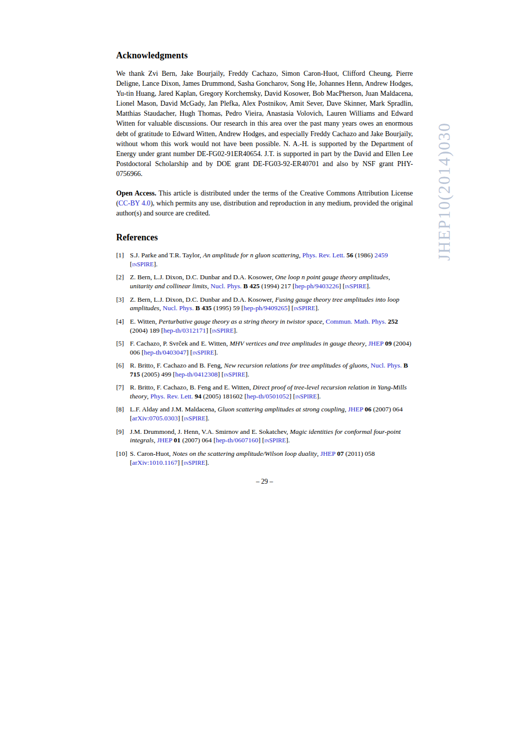JHEP10(2014)030
Acknowledgments
We thank Zvi Bern, Jake Bourjaily, Freddy Cachazo, Simon Caron-Huot, Clifford Cheung, Pierre Deligne, Lance Dixon, James Drummond, Sasha Goncharov, Song He, Johannes Henn, Andrew Hodges, Yu-tin Huang, Jared Kaplan, Gregory Korchemsky, David Kosower, Bob MacPherson, Juan Maldacena, Lionel Mason, David McGady, Jan Plefka, Alex Postnikov, Amit Sever, Dave Skinner, Mark Spradlin, Matthias Staudacher, Hugh Thomas, Pedro Vieira, Anastasia Volovich, Lauren Williams and Edward Witten for valuable discussions. Our research in this area over the past many years owes an enormous debt of gratitude to Edward Witten, Andrew Hodges, and especially Freddy Cachazo and Jake Bourjaily, without whom this work would not have been possible. N. A.-H. is supported by the Department of Energy under grant number DE-FG02-91ER40654. J.T. is supported in part by the David and Ellen Lee Postdoctoral Scholarship and by DOE grant DE-FG03-92-ER40701 and also by NSF grant PHY-0756966.
Open Access. This article is distributed under the terms of the Creative Commons Attribution License (CC-BY 4.0), which permits any use, distribution and reproduction in any medium, provided the original author(s) and source are credited.
References
[1] S.J. Parke and T.R. Taylor, An amplitude for n gluon scattering, Phys. Rev. Lett. 56 (1986) 2459 [inSPIRE].
[2] Z. Bern, L.J. Dixon, D.C. Dunbar and D.A. Kosower, One loop n point gauge theory amplitudes, unitarity and collinear limits, Nucl. Phys. B 425 (1994) 217 [hep-ph/9403226] [inSPIRE].
[3] Z. Bern, L.J. Dixon, D.C. Dunbar and D.A. Kosower, Fusing gauge theory tree amplitudes into loop amplitudes, Nucl. Phys. B 435 (1995) 59 [hep-ph/9409265] [inSPIRE].
[4] E. Witten, Perturbative gauge theory as a string theory in twistor space, Commun. Math. Phys. 252 (2004) 189 [hep-th/0312171] [inSPIRE].
[5] F. Cachazo, P. Svrček and E. Witten, MHV vertices and tree amplitudes in gauge theory, JHEP 09 (2004) 006 [hep-th/0403047] [inSPIRE].
[6] R. Britto, F. Cachazo and B. Feng, New recursion relations for tree amplitudes of gluons, Nucl. Phys. B 715 (2005) 499 [hep-th/0412308] [inSPIRE].
[7] R. Britto, F. Cachazo, B. Feng and E. Witten, Direct proof of tree-level recursion relation in Yang-Mills theory, Phys. Rev. Lett. 94 (2005) 181602 [hep-th/0501052] [inSPIRE].
[8] L.F. Alday and J.M. Maldacena, Gluon scattering amplitudes at strong coupling, JHEP 06 (2007) 064 [arXiv:0705.0303] [inSPIRE].
[9] J.M. Drummond, J. Henn, V.A. Smirnov and E. Sokatchev, Magic identities for conformal four-point integrals, JHEP 01 (2007) 064 [hep-th/0607160] [inSPIRE].
[10] S. Caron-Huot, Notes on the scattering amplitude/Wilson loop duality, JHEP 07 (2011) 058 [arXiv:1010.1167] [inSPIRE].
– 29 –